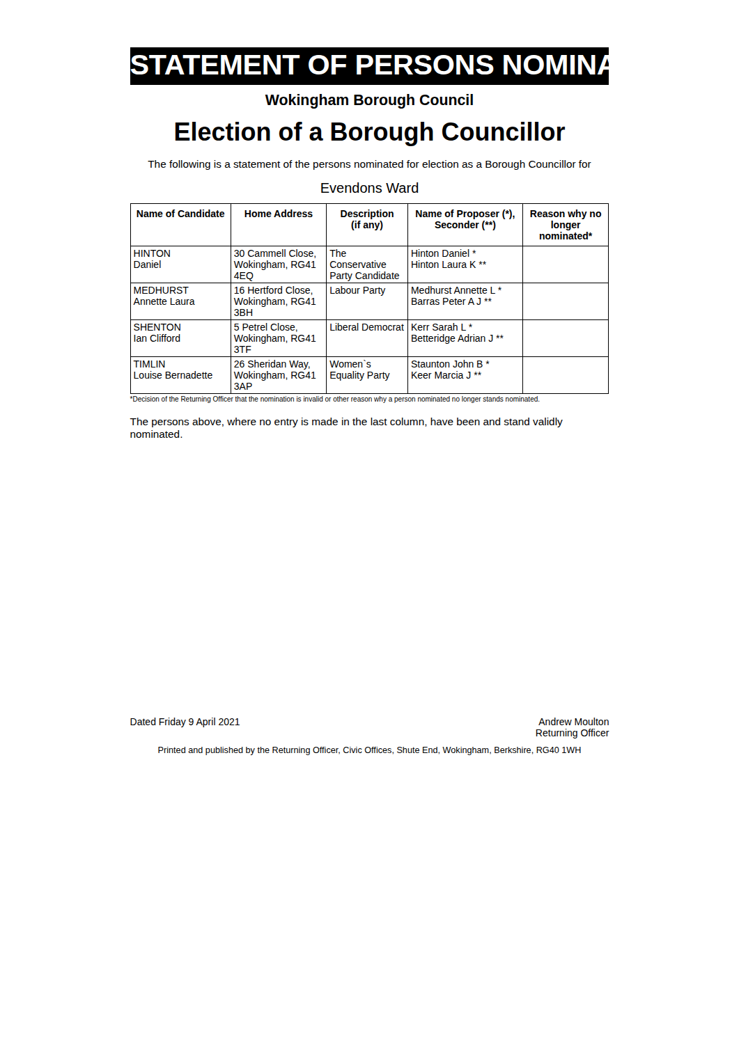STATEMENT OF PERSONS NOMINATED
Wokingham Borough Council
Election of a Borough Councillor
The following is a statement of the persons nominated for election as a Borough Councillor for
Evendons Ward
| Name of Candidate | Home Address | Description (if any) | Name of Proposer (*), Seconder (**) | Reason why no longer nominated* |
| --- | --- | --- | --- | --- |
| HINTON Daniel | 30 Cammell Close, Wokingham, RG41 4EQ | The Conservative Party Candidate | Hinton Daniel * Hinton Laura K ** | |
| MEDHURST Annette Laura | 16 Hertford Close, Wokingham, RG41 3BH | Labour Party | Medhurst Annette L * Barras Peter A J ** | |
| SHENTON Ian Clifford | 5 Petrel Close, Wokingham, RG41 3TF | Liberal Democrat | Kerr Sarah L * Betteridge Adrian J ** | |
| TIMLIN Louise Bernadette | 26 Sheridan Way, Wokingham, RG41 3AP | Women`s Equality Party | Staunton John B * Keer Marcia J ** | |
*Decision of the Returning Officer that the nomination is invalid or other reason why a person nominated no longer stands nominated.
The persons above, where no entry is made in the last column, have been and stand validly nominated.
Dated Friday 9 April 2021
Andrew Moulton
Returning Officer
Printed and published by the Returning Officer, Civic Offices, Shute End, Wokingham, Berkshire, RG40 1WH